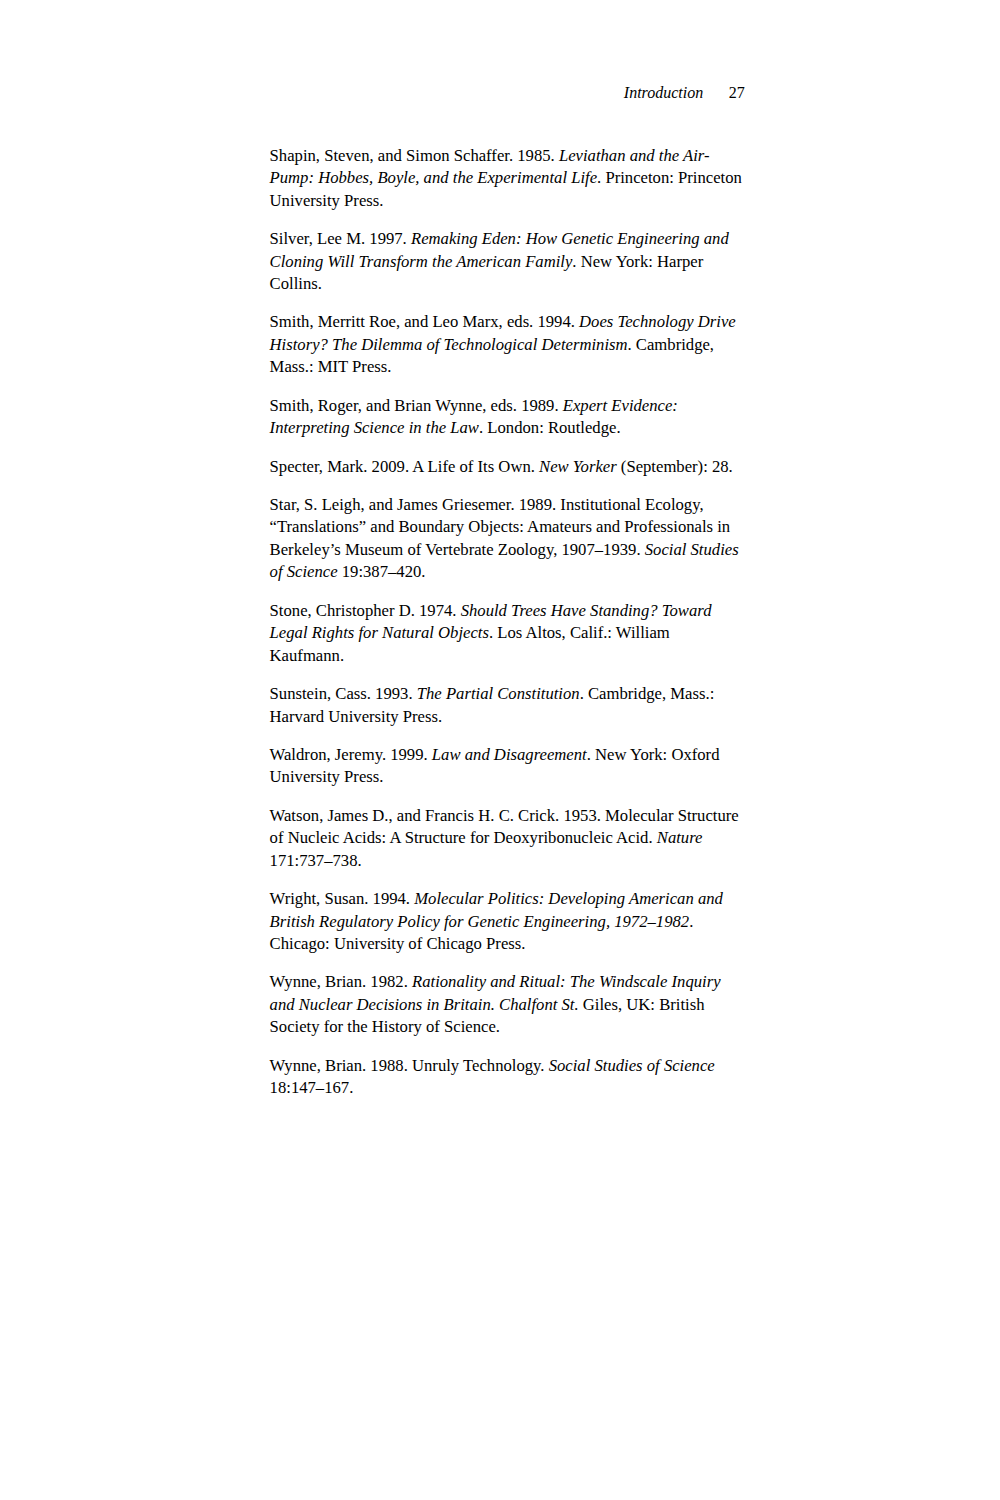Introduction 27
Shapin, Steven, and Simon Schaffer. 1985. Leviathan and the Air-Pump: Hobbes, Boyle, and the Experimental Life. Princeton: Princeton University Press.
Silver, Lee M. 1997. Remaking Eden: How Genetic Engineering and Cloning Will Transform the American Family. New York: Harper Collins.
Smith, Merritt Roe, and Leo Marx, eds. 1994. Does Technology Drive History? The Dilemma of Technological Determinism. Cambridge, Mass.: MIT Press.
Smith, Roger, and Brian Wynne, eds. 1989. Expert Evidence: Interpreting Science in the Law. London: Routledge.
Specter, Mark. 2009. A Life of Its Own. New Yorker (September): 28.
Star, S. Leigh, and James Griesemer. 1989. Institutional Ecology, “Translations” and Boundary Objects: Amateurs and Professionals in Berkeley’s Museum of Vertebrate Zoology, 1907–1939. Social Studies of Science 19:387–420.
Stone, Christopher D. 1974. Should Trees Have Standing? Toward Legal Rights for Natural Objects. Los Altos, Calif.: William Kaufmann.
Sunstein, Cass. 1993. The Partial Constitution. Cambridge, Mass.: Harvard University Press.
Waldron, Jeremy. 1999. Law and Disagreement. New York: Oxford University Press.
Watson, James D., and Francis H. C. Crick. 1953. Molecular Structure of Nucleic Acids: A Structure for Deoxyribonucleic Acid. Nature 171:737–738.
Wright, Susan. 1994. Molecular Politics: Developing American and British Regulatory Policy for Genetic Engineering, 1972–1982. Chicago: University of Chicago Press.
Wynne, Brian. 1982. Rationality and Ritual: The Windscale Inquiry and Nuclear Decisions in Britain. Chalfont St. Giles, UK: British Society for the History of Science.
Wynne, Brian. 1988. Unruly Technology. Social Studies of Science 18:147–167.